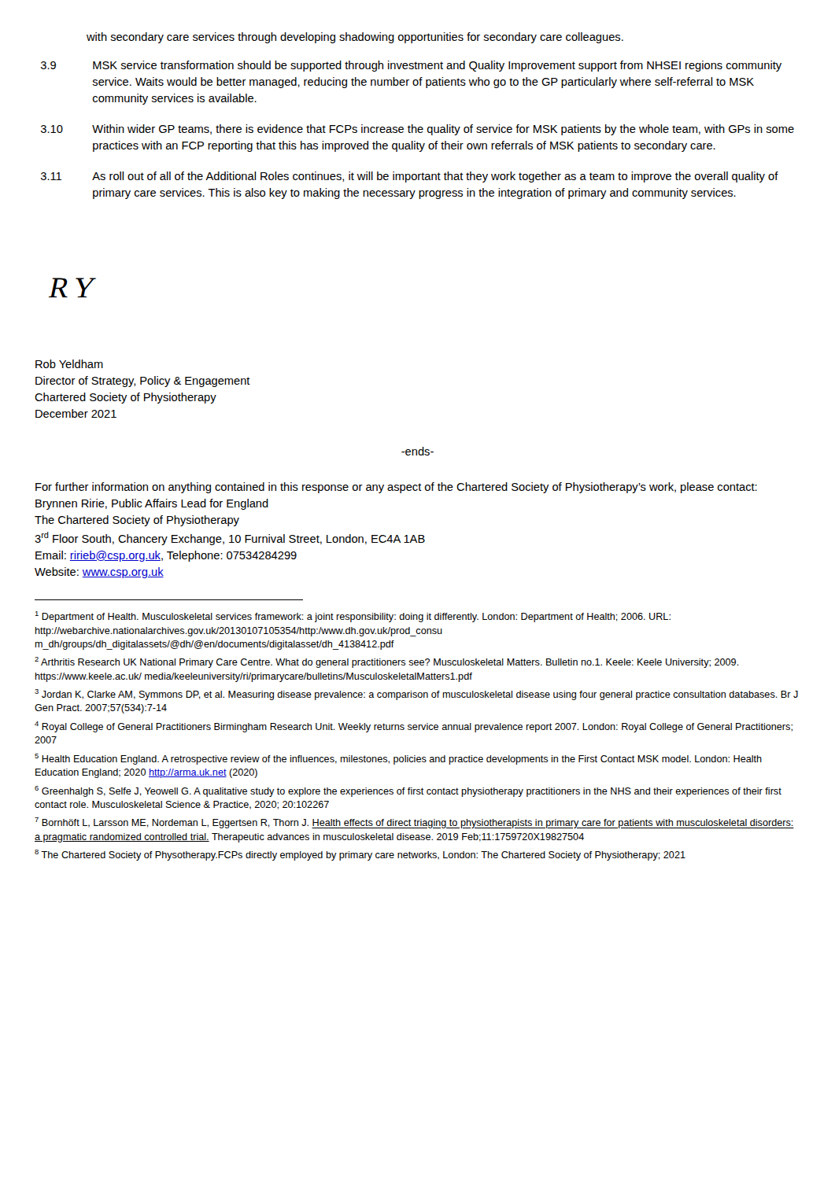with secondary care services through developing shadowing opportunities for secondary care colleagues.
3.9
MSK service transformation should be supported through investment and Quality Improvement support from NHSEI regions community service. Waits would be better managed, reducing the number of patients who go to the GP particularly where self-referral to MSK community services is available.
3.10
Within wider GP teams, there is evidence that FCPs increase the quality of service for MSK patients by the whole team, with GPs in some practices with an FCP reporting that this has improved the quality of their own referrals of MSK patients to secondary care.
3.11
As roll out of all of the Additional Roles continues, it will be important that they work together as a team to improve the overall quality of primary care services. This is also key to making the necessary progress in the integration of primary and community services.
R Y
Rob Yeldham
Director of Strategy, Policy & Engagement
Chartered Society of Physiotherapy
December 2021
-ends-
For further information on anything contained in this response or any aspect of the Chartered Society of Physiotherapy’s work, please contact:
Brynnen Ririe, Public Affairs Lead for England
The Chartered Society of Physiotherapy
3rd Floor South, Chancery Exchange, 10 Furnival Street, London, EC4A 1AB
Email: ririeb@csp.org.uk, Telephone: 07534284299
Website: www.csp.org.uk
1 Department of Health. Musculoskeletal services framework: a joint responsibility: doing it differently. London: Department of Health; 2006. URL:
http://webarchive.nationalarchives.gov.uk/20130107105354/http:/www.dh.gov.uk/prod_consu m_dh/groups/dh_digitalassets/@dh/@en/documents/digitalasset/dh_4138412.pdf
2 Arthritis Research UK National Primary Care Centre. What do general practitioners see? Musculoskeletal Matters. Bulletin no.1. Keele: Keele University; 2009. https://www.keele.ac.uk/ media/keeleuniversity/ri/primarycare/bulletins/MusculoskeletalMatters1.pdf
3 Jordan K, Clarke AM, Symmons DP, et al. Measuring disease prevalence: a comparison of musculoskeletal disease using four general practice consultation databases. Br J Gen Pract. 2007;57(534):7-14
4 Royal College of General Practitioners Birmingham Research Unit. Weekly returns service annual prevalence report 2007. London: Royal College of General Practitioners; 2007
5 Health Education England. A retrospective review of the influences, milestones, policies and practice developments in the First Contact MSK model. London: Health Education England; 2020 http://arma.uk.net (2020)
6 Greenhalgh S, Selfe J, Yeowell G. A qualitative study to explore the experiences of first contact physiotherapy practitioners in the NHS and their experiences of their first contact role. Musculoskeletal Science & Practice, 2020; 20:102267
7 Bornhöft L, Larsson ME, Nordeman L, Eggertsen R, Thorn J. Health effects of direct triaging to physiotherapists in primary care for patients with musculoskeletal disorders: a pragmatic randomized controlled trial. Therapeutic advances in musculoskeletal disease. 2019 Feb;11:1759720X19827504
8 The Chartered Society of Physotherapy.FCPs directly employed by primary care networks, London: The Chartered Society of Physiotherapy; 2021